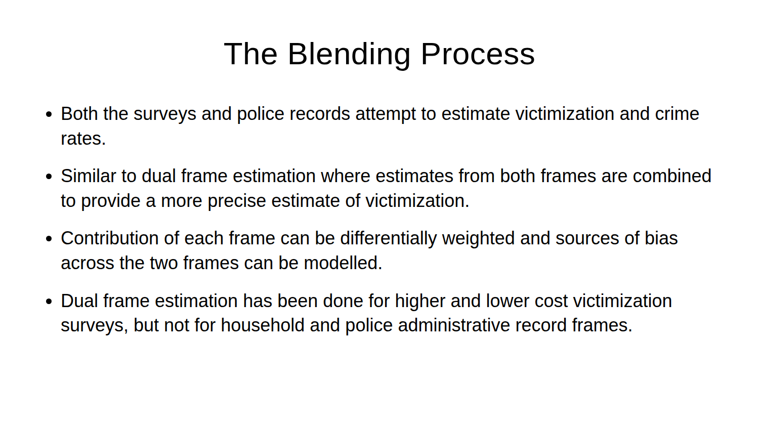The Blending Process
Both the surveys and police records attempt to estimate victimization and crime rates.
Similar to dual frame estimation where estimates from both frames are combined to provide a more precise estimate of victimization.
Contribution of each frame can be differentially weighted and sources of bias across the two frames can be modelled.
Dual frame estimation has been done for higher and lower cost victimization surveys, but not for household and police administrative record frames.